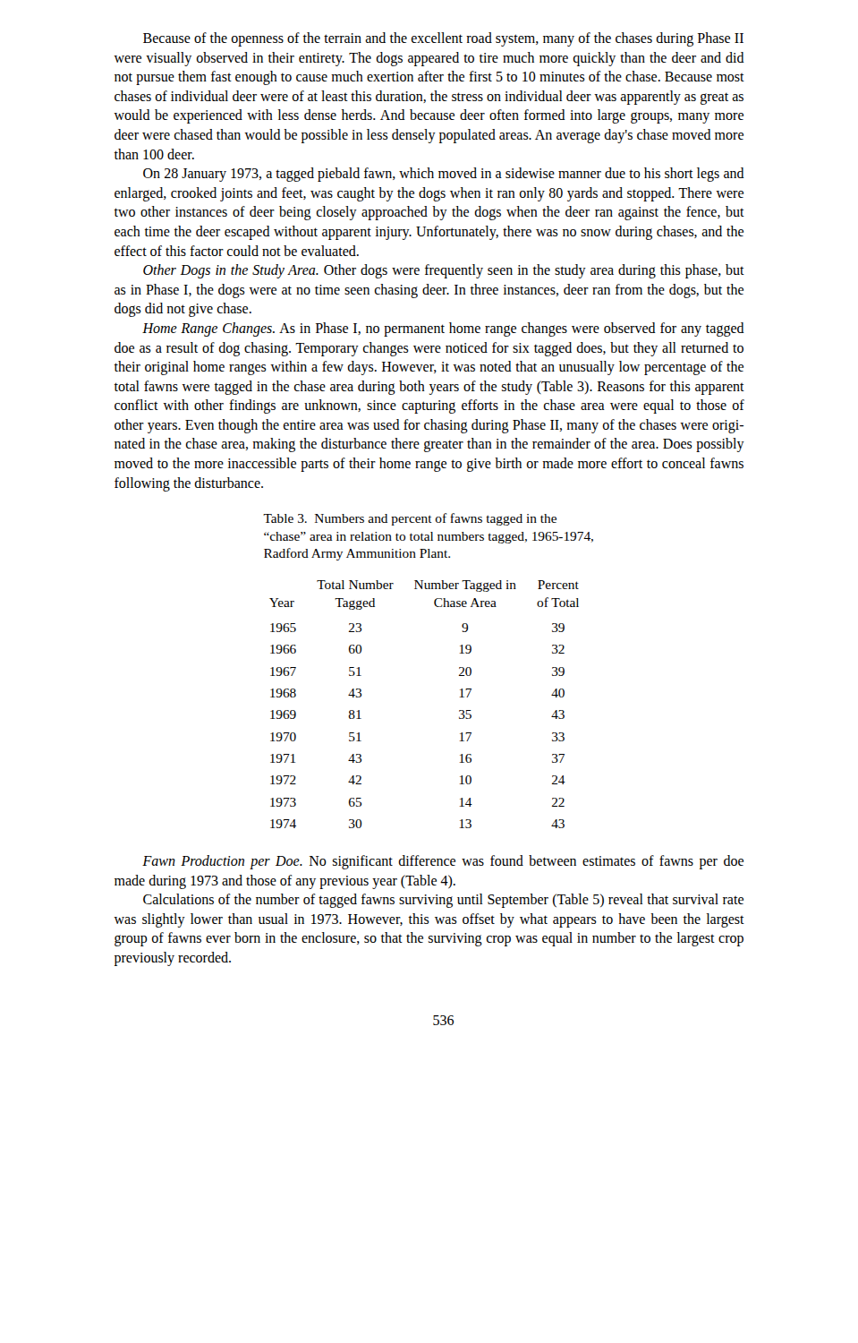Because of the openness of the terrain and the excellent road system, many of the chases during Phase II were visually observed in their entirety. The dogs appeared to tire much more quickly than the deer and did not pursue them fast enough to cause much exertion after the first 5 to 10 minutes of the chase. Because most chases of individual deer were of at least this duration, the stress on individual deer was apparently as great as would be experienced with less dense herds. And because deer often formed into large groups, many more deer were chased than would be possible in less densely populated areas. An average day's chase moved more than 100 deer.
On 28 January 1973, a tagged piebald fawn, which moved in a sidewise manner due to his short legs and enlarged, crooked joints and feet, was caught by the dogs when it ran only 80 yards and stopped. There were two other instances of deer being closely approached by the dogs when the deer ran against the fence, but each time the deer escaped without apparent injury. Unfortunately, there was no snow during chases, and the effect of this factor could not be evaluated.
Other Dogs in the Study Area. Other dogs were frequently seen in the study area during this phase, but as in Phase I, the dogs were at no time seen chasing deer. In three instances, deer ran from the dogs, but the dogs did not give chase.
Home Range Changes. As in Phase I, no permanent home range changes were observed for any tagged doe as a result of dog chasing. Temporary changes were noticed for six tagged does, but they all returned to their original home ranges within a few days. However, it was noted that an unusually low percentage of the total fawns were tagged in the chase area during both years of the study (Table 3). Reasons for this apparent conflict with other findings are unknown, since capturing efforts in the chase area were equal to those of other years. Even though the entire area was used for chasing during Phase II, many of the chases were originated in the chase area, making the disturbance there greater than in the remainder of the area. Does possibly moved to the more inaccessible parts of their home range to give birth or made more effort to conceal fawns following the disturbance.
Table 3. Numbers and percent of fawns tagged in the “chase” area in relation to total numbers tagged, 1965-1974, Radford Army Ammunition Plant.
| Year | Total Number Tagged | Number Tagged in Chase Area | Percent of Total |
| --- | --- | --- | --- |
| 1965 | 23 | 9 | 39 |
| 1966 | 60 | 19 | 32 |
| 1967 | 51 | 20 | 39 |
| 1968 | 43 | 17 | 40 |
| 1969 | 81 | 35 | 43 |
| 1970 | 51 | 17 | 33 |
| 1971 | 43 | 16 | 37 |
| 1972 | 42 | 10 | 24 |
| 1973 | 65 | 14 | 22 |
| 1974 | 30 | 13 | 43 |
Fawn Production per Doe. No significant difference was found between estimates of fawns per doe made during 1973 and those of any previous year (Table 4).
Calculations of the number of tagged fawns surviving until September (Table 5) reveal that survival rate was slightly lower than usual in 1973. However, this was offset by what appears to have been the largest group of fawns ever born in the enclosure, so that the surviving crop was equal in number to the largest crop previously recorded.
536